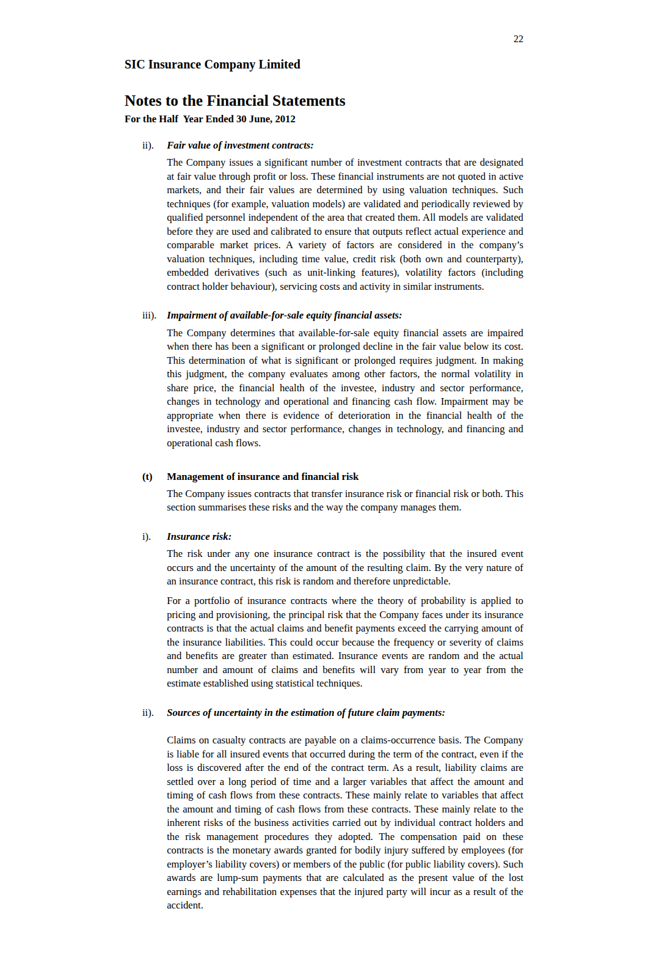22
SIC Insurance Company Limited
Notes to the Financial Statements
For the Half Year Ended 30 June, 2012
ii).
Fair value of investment contracts:
The Company issues a significant number of investment contracts that are designated at fair value through profit or loss. These financial instruments are not quoted in active markets, and their fair values are determined by using valuation techniques. Such techniques (for example, valuation models) are validated and periodically reviewed by qualified personnel independent of the area that created them. All models are validated before they are used and calibrated to ensure that outputs reflect actual experience and comparable market prices. A variety of factors are considered in the company’s valuation techniques, including time value, credit risk (both own and counterparty), embedded derivatives (such as unit-linking features), volatility factors (including contract holder behaviour), servicing costs and activity in similar instruments.
iii).
Impairment of available-for-sale equity financial assets:
The Company determines that available-for-sale equity financial assets are impaired when there has been a significant or prolonged decline in the fair value below its cost. This determination of what is significant or prolonged requires judgment. In making this judgment, the company evaluates among other factors, the normal volatility in share price, the financial health of the investee, industry and sector performance, changes in technology and operational and financing cash flow. Impairment may be appropriate when there is evidence of deterioration in the financial health of the investee, industry and sector performance, changes in technology, and financing and operational cash flows.
(t)
Management of insurance and financial risk
The Company issues contracts that transfer insurance risk or financial risk or both. This section summarises these risks and the way the company manages them.
i).
Insurance risk:
The risk under any one insurance contract is the possibility that the insured event occurs and the uncertainty of the amount of the resulting claim. By the very nature of an insurance contract, this risk is random and therefore unpredictable.
For a portfolio of insurance contracts where the theory of probability is applied to pricing and provisioning, the principal risk that the Company faces under its insurance contracts is that the actual claims and benefit payments exceed the carrying amount of the insurance liabilities. This could occur because the frequency or severity of claims and benefits are greater than estimated. Insurance events are random and the actual number and amount of claims and benefits will vary from year to year from the estimate established using statistical techniques.
ii).
Sources of uncertainty in the estimation of future claim payments:
Claims on casualty contracts are payable on a claims-occurrence basis. The Company is liable for all insured events that occurred during the term of the contract, even if the loss is discovered after the end of the contract term. As a result, liability claims are settled over a long period of time and a larger variables that affect the amount and timing of cash flows from these contracts. These mainly relate to variables that affect the amount and timing of cash flows from these contracts. These mainly relate to the inherent risks of the business activities carried out by individual contract holders and the risk management procedures they adopted. The compensation paid on these contracts is the monetary awards granted for bodily injury suffered by employees (for employer’s liability covers) or members of the public (for public liability covers). Such awards are lump-sum payments that are calculated as the present value of the lost earnings and rehabilitation expenses that the injured party will incur as a result of the accident.